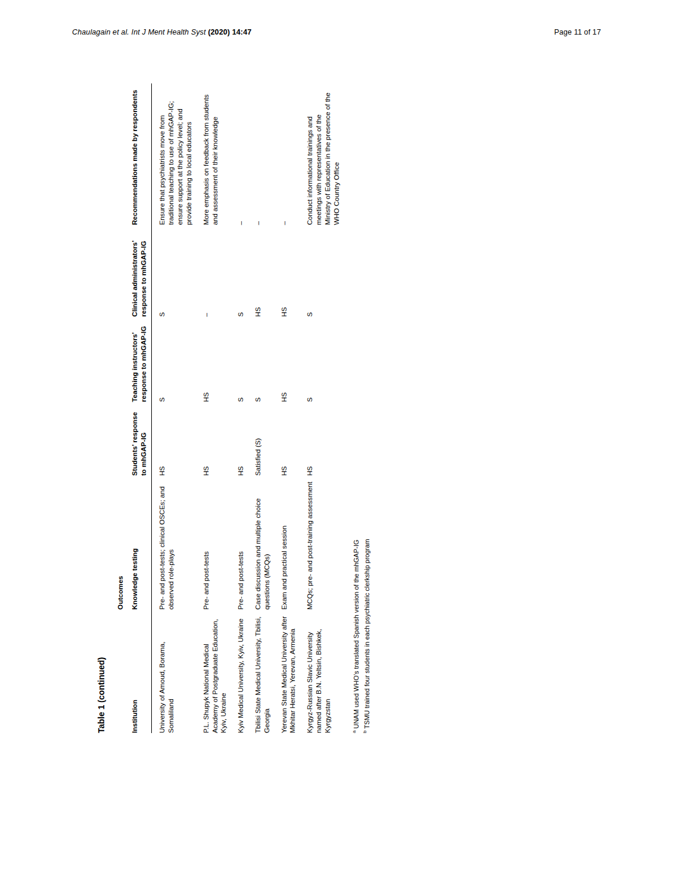Chaulagain et al. Int J Ment Health Syst (2020) 14:47
Page 11 of 17
Table 1 (continued)
| | Outcomes |
| --- | --- |
| Institution | Knowledge testing | Students’ response to mhGAP-IG | Teaching instructors’ response to mhGAP-IG | Clinical administrators’ response to mhGAP-IG | Recommendations made by respondents |
| University of Amoud, Borama, Somaliland | Pre- and post-tests; clinical OSCEs; and observed role-plays | HS | S | S | Ensure that psychiatrists move from traditional teaching to use of mhGAP-IG; ensure support at the policy level; and provide training to local educators |
| P.L. Shupyk National Medical Academy of Postgraduate Education, Kyiv, Ukraine | Pre- and post-tests | HS | HS | – | More emphasis on feedback from students and assessment of their knowledge |
| Kyiv Medical University, Kyiv, Ukraine | Pre- and post-tests | HS | S | S | – |
| Tbilisi State Medical University, Tbilisi, Georgia | Case discussion and multiple choice questions (MCQs) | Satisfied (S) | S | HS | – |
| Yerevan State Medical University after Mkhitar Heratsi, Yerevan, Armenia | Exam and practical session | HS | HS | HS | – |
| Kyrgyz-Russian Slavic University named after B.N. Yeltsin, Bishkek, Kyrgyzstan | MCQs; pre- and post-training assessment | HS | S | S | Conduct informational trainings and meetings with representatives of the Ministry of Education in the presence of the WHO Country Office |
a UNAM used WHO’s translated Spanish version of the mhGAP-IG
b TSMU trained four students in each psychiatric clerkship program